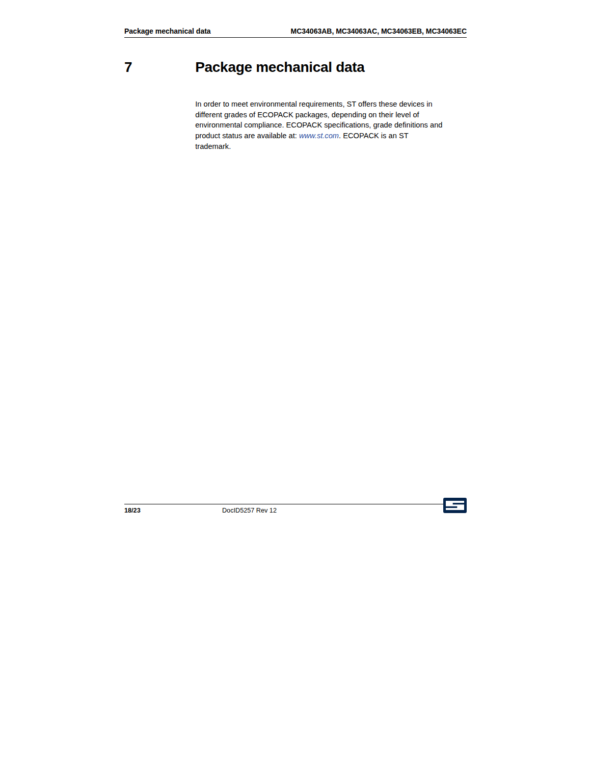Package mechanical data
MC34063AB, MC34063AC, MC34063EB, MC34063EC
7
Package mechanical data
In order to meet environmental requirements, ST offers these devices in different grades of ECOPACK packages, depending on their level of environmental compliance. ECOPACK specifications, grade definitions and product status are available at: www.st.com. ECOPACK is an ST trademark.
18/23
DocID5257 Rev 12